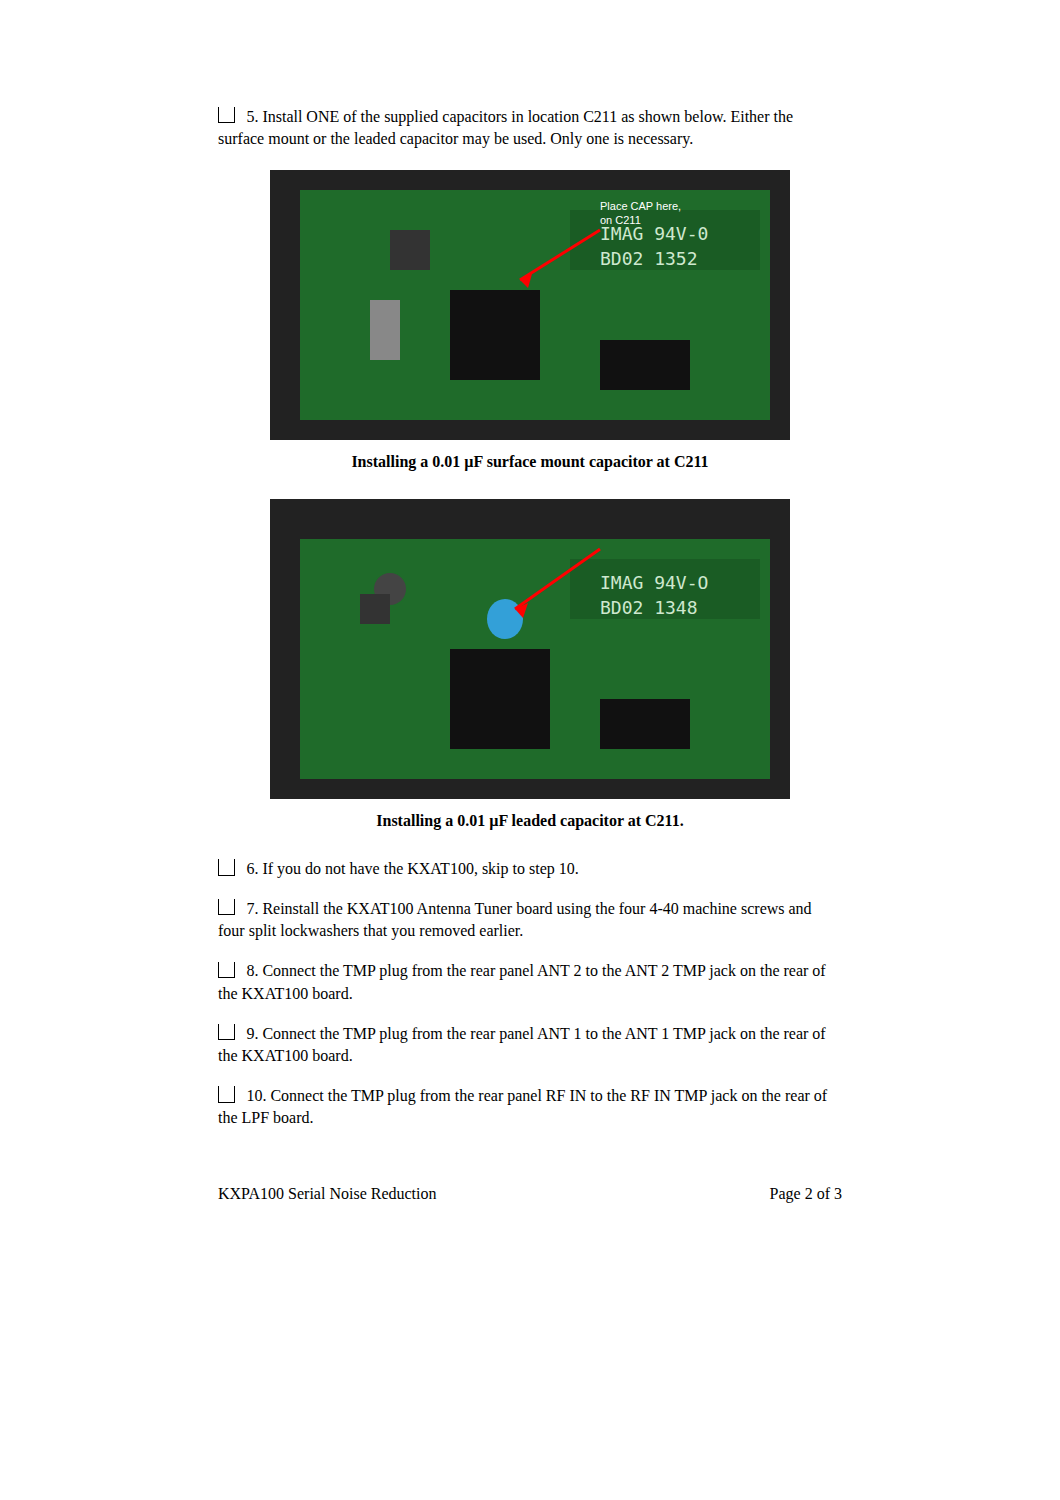5. Install ONE of the supplied capacitors in location C211 as shown below. Either the surface mount or the leaded capacitor may be used. Only one is necessary.
Installing a 0.01 µF surface mount capacitor at C211
Installing a 0.01 µF leaded capacitor at C211.
6. If you do not have the KXAT100, skip to step 10.
7. Reinstall the KXAT100 Antenna Tuner board using the four 4-40 machine screws and four split lockwashers that you removed earlier.
8. Connect the TMP plug from the rear panel ANT 2 to the ANT 2 TMP jack on the rear of the KXAT100 board.
9. Connect the TMP plug from the rear panel ANT 1 to the ANT 1 TMP jack on the rear of the KXAT100 board.
10. Connect the TMP plug from the rear panel RF IN to the RF IN TMP jack on the rear of the LPF board.
KXPA100 Serial Noise Reduction Page 2 of 3